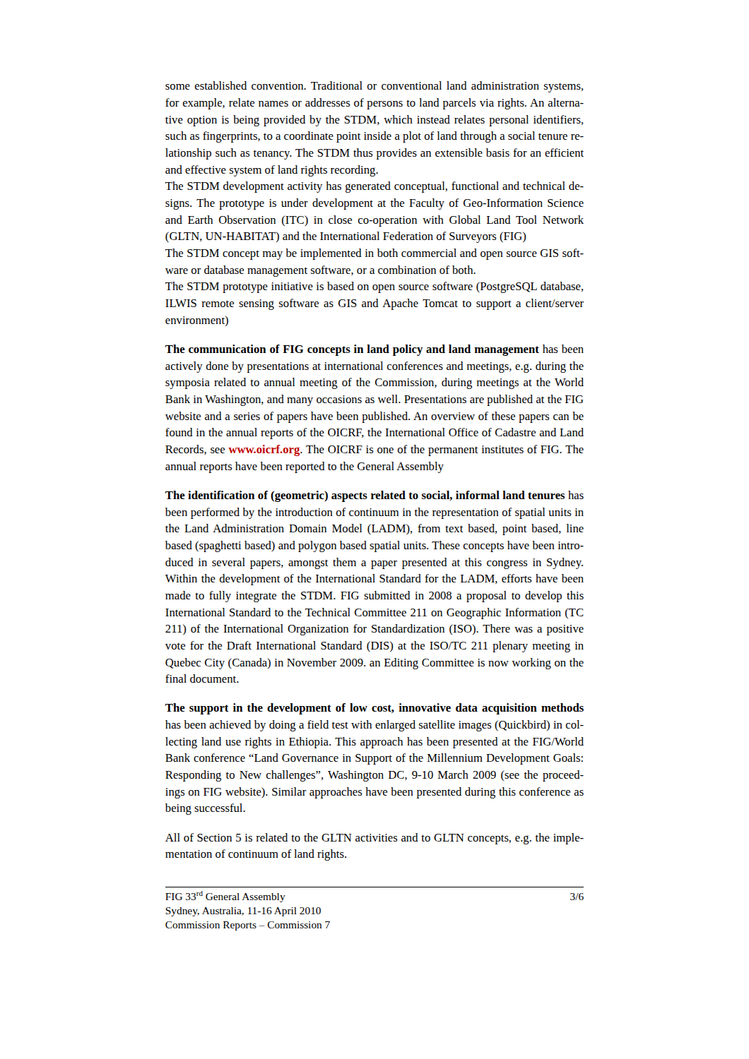some established convention. Traditional or conventional land administration systems, for example, relate names or addresses of persons to land parcels via rights. An alternative option is being provided by the STDM, which instead relates personal identifiers, such as fingerprints, to a coordinate point inside a plot of land through a social tenure relationship such as tenancy. The STDM thus provides an extensible basis for an efficient and effective system of land rights recording.
The STDM development activity has generated conceptual, functional and technical designs. The prototype is under development at the Faculty of Geo-Information Science and Earth Observation (ITC) in close co-operation with Global Land Tool Network (GLTN, UN-HABITAT) and the International Federation of Surveyors (FIG)
The STDM concept may be implemented in both commercial and open source GIS software or database management software, or a combination of both.
The STDM prototype initiative is based on open source software (PostgreSQL database, ILWIS remote sensing software as GIS and Apache Tomcat to support a client/server environment)
The communication of FIG concepts in land policy and land management has been actively done by presentations at international conferences and meetings, e.g. during the symposia related to annual meeting of the Commission, during meetings at the World Bank in Washington, and many occasions as well. Presentations are published at the FIG website and a series of papers have been published. An overview of these papers can be found in the annual reports of the OICRF, the International Office of Cadastre and Land Records, see www.oicrf.org. The OICRF is one of the permanent institutes of FIG. The annual reports have been reported to the General Assembly
The identification of (geometric) aspects related to social, informal land tenures has been performed by the introduction of continuum in the representation of spatial units in the Land Administration Domain Model (LADM), from text based, point based, line based (spaghetti based) and polygon based spatial units. These concepts have been introduced in several papers, amongst them a paper presented at this congress in Sydney. Within the development of the International Standard for the LADM, efforts have been made to fully integrate the STDM. FIG submitted in 2008 a proposal to develop this International Standard to the Technical Committee 211 on Geographic Information (TC 211) of the International Organization for Standardization (ISO). There was a positive vote for the Draft International Standard (DIS) at the ISO/TC 211 plenary meeting in Quebec City (Canada) in November 2009. an Editing Committee is now working on the final document.
The support in the development of low cost, innovative data acquisition methods has been achieved by doing a field test with enlarged satellite images (Quickbird) in collecting land use rights in Ethiopia. This approach has been presented at the FIG/World Bank conference “Land Governance in Support of the Millennium Development Goals: Responding to New challenges”, Washington DC, 9-10 March 2009 (see the proceedings on FIG website). Similar approaches have been presented during this conference as being successful.
All of Section 5 is related to the GLTN activities and to GLTN concepts, e.g. the implementation of continuum of land rights.
FIG 33rd General Assembly
Sydney, Australia, 11-16 April 2010
Commission Reports – Commission 7
3/6